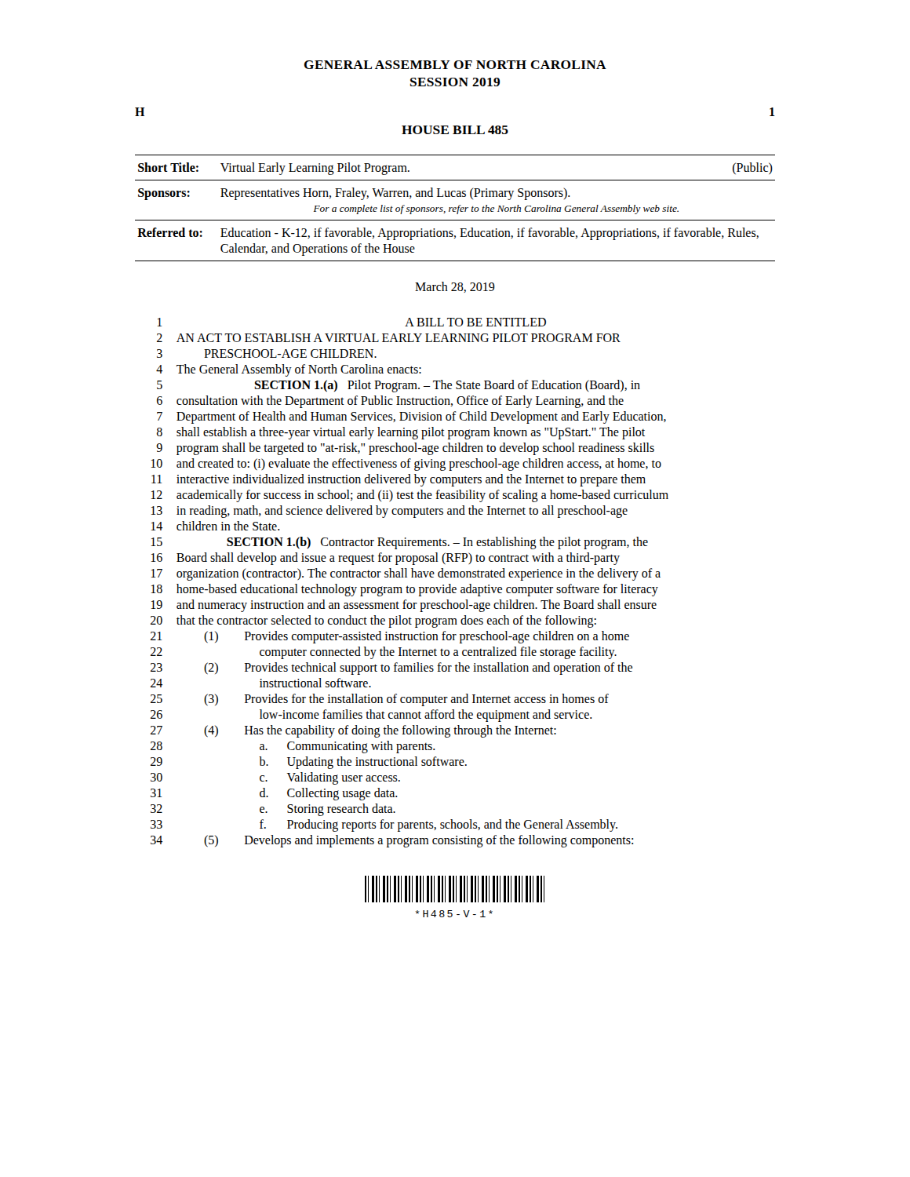GENERAL ASSEMBLY OF NORTH CAROLINA
SESSION 2019
H 1
HOUSE BILL 485
| Short Title: | Virtual Early Learning Pilot Program. (Public) |
| Sponsors: | Representatives Horn, Fraley, Warren, and Lucas (Primary Sponsors). For a complete list of sponsors, refer to the North Carolina General Assembly web site. |
| Referred to: | Education - K-12, if favorable, Appropriations, Education, if favorable, Appropriations, if favorable, Rules, Calendar, and Operations of the House |
March 28, 2019
1 A BILL TO BE ENTITLED
2 AN ACT TO ESTABLISH A VIRTUAL EARLY LEARNING PILOT PROGRAM FOR
3 PRESCHOOL-AGE CHILDREN.
4 The General Assembly of North Carolina enacts:
5 SECTION 1.(a) Pilot Program. – The State Board of Education (Board), in
6 consultation with the Department of Public Instruction, Office of Early Learning, and the
7 Department of Health and Human Services, Division of Child Development and Early Education,
8 shall establish a three-year virtual early learning pilot program known as "UpStart." The pilot
9 program shall be targeted to "at-risk," preschool-age children to develop school readiness skills
10 and created to: (i) evaluate the effectiveness of giving preschool-age children access, at home, to
11 interactive individualized instruction delivered by computers and the Internet to prepare them
12 academically for success in school; and (ii) test the feasibility of scaling a home-based curriculum
13 in reading, math, and science delivered by computers and the Internet to all preschool-age
14 children in the State.
15 SECTION 1.(b) Contractor Requirements. – In establishing the pilot program, the
16 Board shall develop and issue a request for proposal (RFP) to contract with a third-party
17 organization (contractor). The contractor shall have demonstrated experience in the delivery of a
18 home-based educational technology program to provide adaptive computer software for literacy
19 and numeracy instruction and an assessment for preschool-age children. The Board shall ensure
20 that the contractor selected to conduct the pilot program does each of the following:
21(1) Provides computer-assisted instruction for preschool-age children on a home
22 computer connected by the Internet to a centralized file storage facility.
23(2) Provides technical support to families for the installation and operation of the
24 instructional software.
25(3) Provides for the installation of computer and Internet access in homes of
26 low-income families that cannot afford the equipment and service.
27(4) Has the capability of doing the following through the Internet:
28 a. Communicating with parents.
29 b. Updating the instructional software.
30 c. Validating user access.
31 d. Collecting usage data.
32 e. Storing research data.
33 f. Producing reports for parents, schools, and the General Assembly.
34(5) Develops and implements a program consisting of the following components:
*H485-V-1*